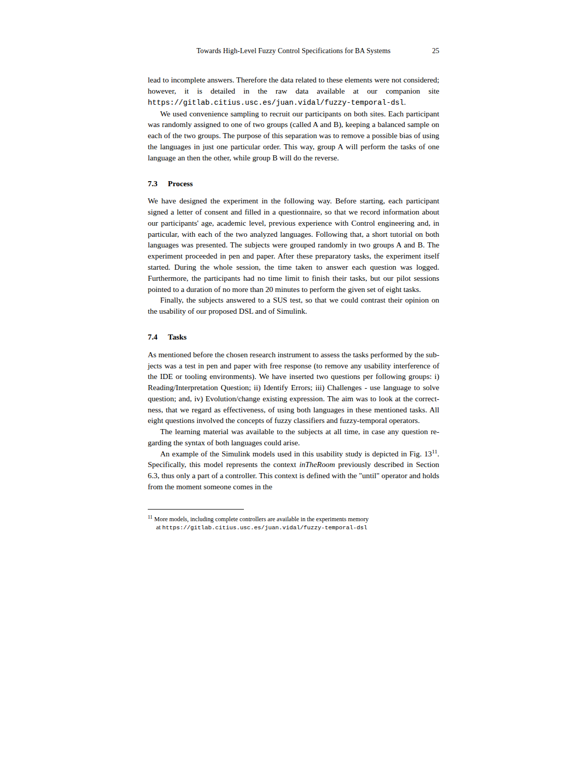Towards High-Level Fuzzy Control Specifications for BA Systems 25
lead to incomplete answers. Therefore the data related to these elements were not considered; however, it is detailed in the raw data available at our companion site https://gitlab.citius.usc.es/juan.vidal/fuzzy-temporal-dsl.
We used convenience sampling to recruit our participants on both sites. Each participant was randomly assigned to one of two groups (called A and B), keeping a balanced sample on each of the two groups. The purpose of this separation was to remove a possible bias of using the languages in just one particular order. This way, group A will perform the tasks of one language an then the other, while group B will do the reverse.
7.3 Process
We have designed the experiment in the following way. Before starting, each participant signed a letter of consent and filled in a questionnaire, so that we record information about our participants' age, academic level, previous experience with Control engineering and, in particular, with each of the two analyzed languages. Following that, a short tutorial on both languages was presented. The subjects were grouped randomly in two groups A and B. The experiment proceeded in pen and paper. After these preparatory tasks, the experiment itself started. During the whole session, the time taken to answer each question was logged. Furthermore, the participants had no time limit to finish their tasks, but our pilot sessions pointed to a duration of no more than 20 minutes to perform the given set of eight tasks.
Finally, the subjects answered to a SUS test, so that we could contrast their opinion on the usability of our proposed DSL and of Simulink.
7.4 Tasks
As mentioned before the chosen research instrument to assess the tasks performed by the subjects was a test in pen and paper with free response (to remove any usability interference of the IDE or tooling environments). We have inserted two questions per following groups: i) Reading/Interpretation Question; ii) Identify Errors; iii) Challenges - use language to solve question; and, iv) Evolution/change existing expression. The aim was to look at the correctness, that we regard as effectiveness, of using both languages in these mentioned tasks. All eight questions involved the concepts of fuzzy classifiers and fuzzy-temporal operators.
The learning material was available to the subjects at all time, in case any question regarding the syntax of both languages could arise.
An example of the Simulink models used in this usability study is depicted in Fig. 1311. Specifically, this model represents the context inTheRoom previously described in Section 6.3, thus only a part of a controller. This context is defined with the "until" operator and holds from the moment someone comes in the
11 More models, including complete controllers are available in the experiments memory at https://gitlab.citius.usc.es/juan.vidal/fuzzy-temporal-dsl